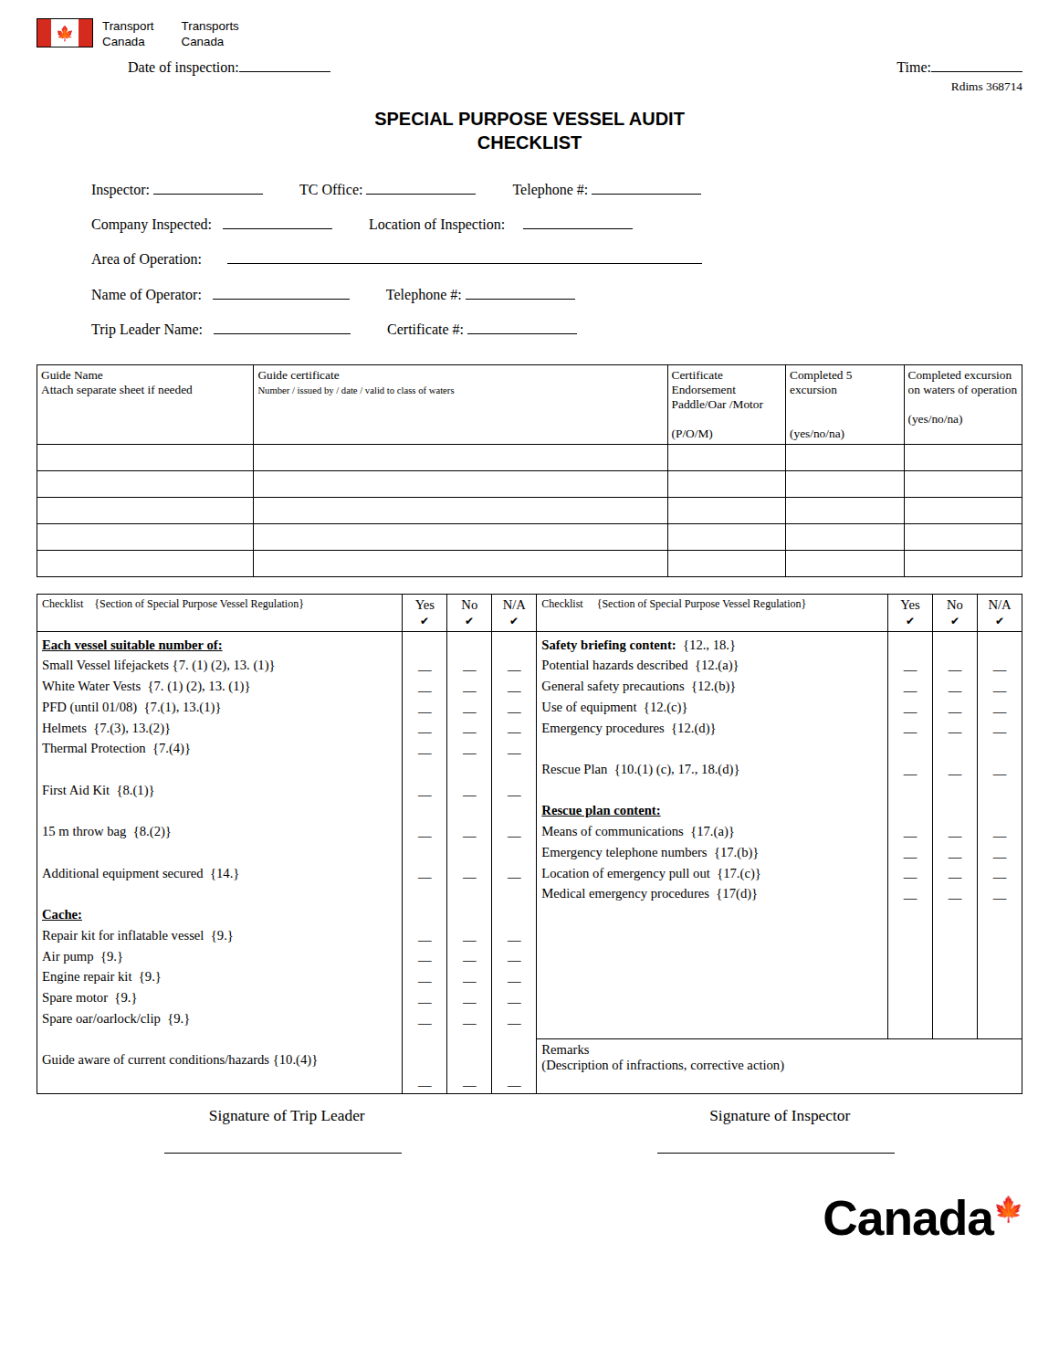Transport
Canada
Transports
Canada
Date of inspection:
Time:
Rdims 368714
SPECIAL PURPOSE VESSEL AUDIT
CHECKLIST
Inspector: TC Office: Telephone #:
Company Inspected: Location of Inspection:
Area of Operation:
Name of Operator: Telephone #:
Trip Leader Name: Certificate #:
| Guide Name Attach separate sheet if needed | Guide certificate Number / issued by / date / valid to class of waters | Certificate Endorsement Paddle/Oar /Motor (P/O/M) | Completed 5 excursion (yes/no/na) | Completed excursion on waters of operation (yes/no/na) |
| --- | --- | --- | --- | --- |
| Checklist {Section of Special Purpose Vessel Regulation} | Yes ✔ | No ✔ | N/A ✔ | Checklist {Section of Special Purpose Vessel Regulation} | Yes ✔ | No ✔ | N/A ✔ |
| Each vessel suitable number of: Small Vessel lifejackets {7. (1) (2), 13. (1)} White Water Vests {7. (1) (2), 13. (1)} PFD (until 01/08) {7.(1), 13.(1)} Helmets {7.(3), 13.(2)} Thermal Protection {7.(4)} First Aid Kit {8.(1)} 15 m throw bag {8.(2)} Additional equipment secured {14.} Cache: Repair kit for inflatable vessel {9.} Air pump {9.} Engine repair kit {9.} Spare motor {9.} Spare oar/oarlock/clip {9.} Guide aware of current conditions/hazards {10.(4)} | __ __ __ __ __ __ __ __ __ __ __ __ __ __ | __ __ __ __ __ __ __ __ __ __ __ __ __ __ | __ __ __ __ __ __ __ __ __ __ __ __ __ __ | Safety briefing content: {12., 18.} Potential hazards described {12.(a)} General safety precautions {12.(b)} Use of equipment {12.(c)} Emergency procedures {12.(d)} Rescue Plan {10.(1) (c), 17., 18.(d)} Rescue plan content: Means of communications {17.(a)} Emergency telephone numbers {17.(b)} Location of emergency pull out {17.(c)} Medical emergency procedures {17(d)} | __ __ __ __ __ __ __ __ __ | __ __ __ __ __ __ __ __ __ | __ __ __ __ __ __ __ __ __ |
| Remarks (Description of infractions, corrective action) |
Signature of Trip Leader
Signature of Inspector
Canada🍁